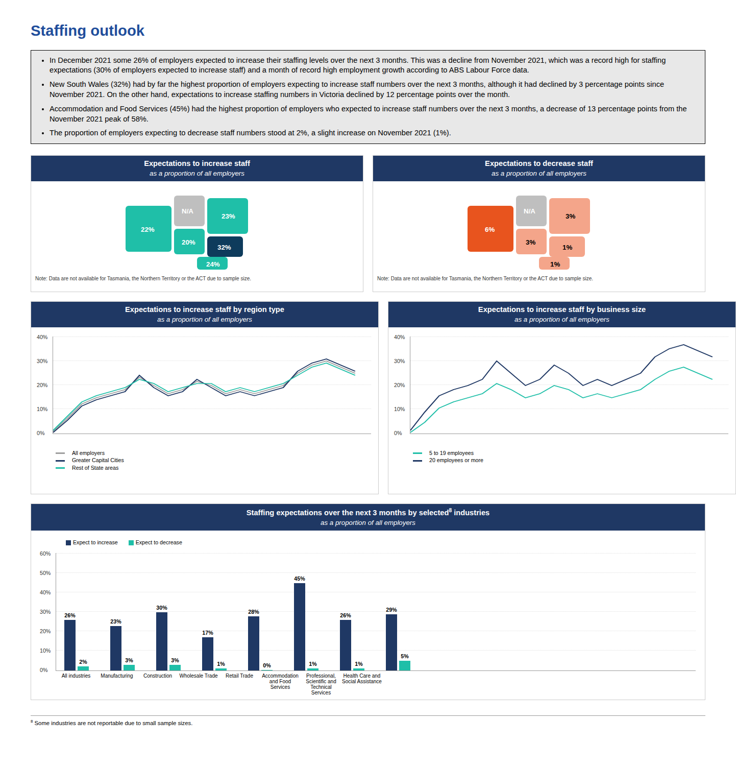Staffing outlook
In December 2021 some 26% of employers expected to increase their staffing levels over the next 3 months. This was a decline from November 2021, which was a record high for staffing expectations (30% of employers expected to increase staff) and a month of record high employment growth according to ABS Labour Force data.
New South Wales (32%) had by far the highest proportion of employers expecting to increase staff numbers over the next 3 months, although it had declined by 3 percentage points since November 2021. On the other hand, expectations to increase staffing numbers in Victoria declined by 12 percentage points over the month.
Accommodation and Food Services (45%) had the highest proportion of employers who expected to increase staff numbers over the next 3 months, a decrease of 13 percentage points from the November 2021 peak of 58%.
The proportion of employers expecting to decrease staff numbers stood at 2%, a slight increase on November 2021 (1%).
Expectations to increase staffas a proportion of all employers
22% N/A 23% 20% 32% 24%
Note: Data are not available for Tasmania, the Northern Territory or the ACT due to sample size.
Expectations to decrease staffas a proportion of all employers
6% N/A 3% 3% 1% 1%
Note: Data are not available for Tasmania, the Northern Territory or the ACT due to sample size.
Expectations to increase staff by region typeas a proportion of all employers
40%
30%
20%
10%
0%
All employers
Greater Capital Cities
Rest of State areas
Apr-20 May-20 Jun-20 Jul-20 Aug-20 Sep-20 Oct-20 Nov-20 Dec-20 Jan-21 Feb-21 Mar-21 Apr-21 May-21 Jun-21 Jul-21 Aug-21 Sep-21 Oct-21 Nov-21 Dec-21
Expectations to increase staff by business sizeas a proportion of all employers
40%
30%
20%
10%
0%
5 to 19 employees
20 employees or more
Apr-20 May-20 Jun-20 Jul-20 Aug-20 Sep-20 Oct-20 Nov-20 Dec-20 Jan-21 Feb-21 Mar-21 Apr-21 May-21 Jun-21 Jul-21 Aug-21 Sep-21 Oct-21 Nov-21 Dec-21
Staffing expectations over the next 3 months by selected8 industriesas a proportion of all employers
Expect to increase Expect to decrease
60%
50%
40%
30%
20%
10%
0%
26%
2%
23%
3%
30%
3%
17%
1%
28%
0%
45%
1%
26%
1%
29%
5%
All industries
Manufacturing
Construction
Wholesale Trade
Retail Trade
Accommodation and Food Services
Professional, Scientific and Technical Services
Health Care and Social Assistance
8 Some industries are not reportable due to small sample sizes.